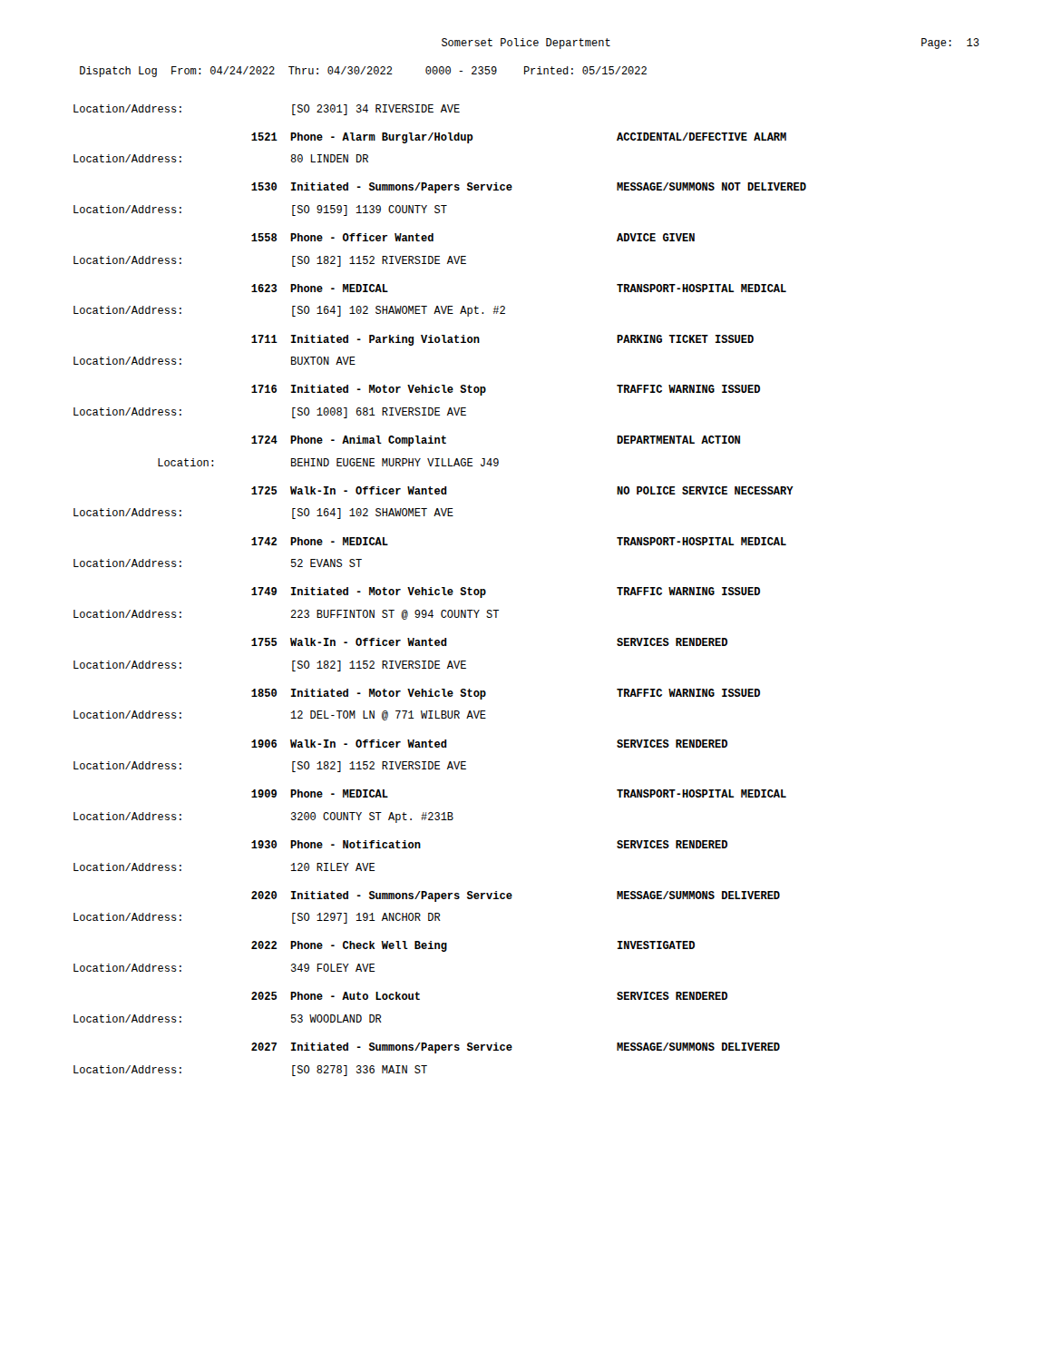Somerset Police Department
Page: 13
Dispatch Log From: 04/24/2022 Thru: 04/30/2022 0000 - 2359 Printed: 05/15/2022
| Location/Address: | | [SO 2301] 34 RIVERSIDE AVE |
| | 1521 | Phone - Alarm Burglar/Holdup | ACCIDENTAL/DEFECTIVE ALARM |
| Location/Address: | | 80 LINDEN DR |
| | 1530 | Initiated - Summons/Papers Service | MESSAGE/SUMMONS NOT DELIVERED |
| Location/Address: | | [SO 9159] 1139 COUNTY ST |
| | 1558 | Phone - Officer Wanted | ADVICE GIVEN |
| Location/Address: | | [SO 182] 1152 RIVERSIDE AVE |
| | 1623 | Phone - MEDICAL | TRANSPORT-HOSPITAL MEDICAL |
| Location/Address: | | [SO 164] 102 SHAWOMET AVE Apt. #2 |
| | 1711 | Initiated - Parking Violation | PARKING TICKET ISSUED |
| Location/Address: | | BUXTON AVE |
| | 1716 | Initiated - Motor Vehicle Stop | TRAFFIC WARNING ISSUED |
| Location/Address: | | [SO 1008] 681 RIVERSIDE AVE |
| | 1724 | Phone - Animal Complaint | DEPARTMENTAL ACTION |
| Location: | | BEHIND EUGENE MURPHY VILLAGE J49 |
| | 1725 | Walk-In - Officer Wanted | NO POLICE SERVICE NECESSARY |
| Location/Address: | | [SO 164] 102 SHAWOMET AVE |
| | 1742 | Phone - MEDICAL | TRANSPORT-HOSPITAL MEDICAL |
| Location/Address: | | 52 EVANS ST |
| | 1749 | Initiated - Motor Vehicle Stop | TRAFFIC WARNING ISSUED |
| Location/Address: | | 223 BUFFINTON ST @ 994 COUNTY ST |
| | 1755 | Walk-In - Officer Wanted | SERVICES RENDERED |
| Location/Address: | | [SO 182] 1152 RIVERSIDE AVE |
| | 1850 | Initiated - Motor Vehicle Stop | TRAFFIC WARNING ISSUED |
| Location/Address: | | 12 DEL-TOM LN @ 771 WILBUR AVE |
| | 1906 | Walk-In - Officer Wanted | SERVICES RENDERED |
| Location/Address: | | [SO 182] 1152 RIVERSIDE AVE |
| | 1909 | Phone - MEDICAL | TRANSPORT-HOSPITAL MEDICAL |
| Location/Address: | | 3200 COUNTY ST Apt. #231B |
| | 1930 | Phone - Notification | SERVICES RENDERED |
| Location/Address: | | 120 RILEY AVE |
| | 2020 | Initiated - Summons/Papers Service | MESSAGE/SUMMONS DELIVERED |
| Location/Address: | | [SO 1297] 191 ANCHOR DR |
| | 2022 | Phone - Check Well Being | INVESTIGATED |
| Location/Address: | | 349 FOLEY AVE |
| | 2025 | Phone - Auto Lockout | SERVICES RENDERED |
| Location/Address: | | 53 WOODLAND DR |
| | 2027 | Initiated - Summons/Papers Service | MESSAGE/SUMMONS DELIVERED |
| Location/Address: | | [SO 8278] 336 MAIN ST |